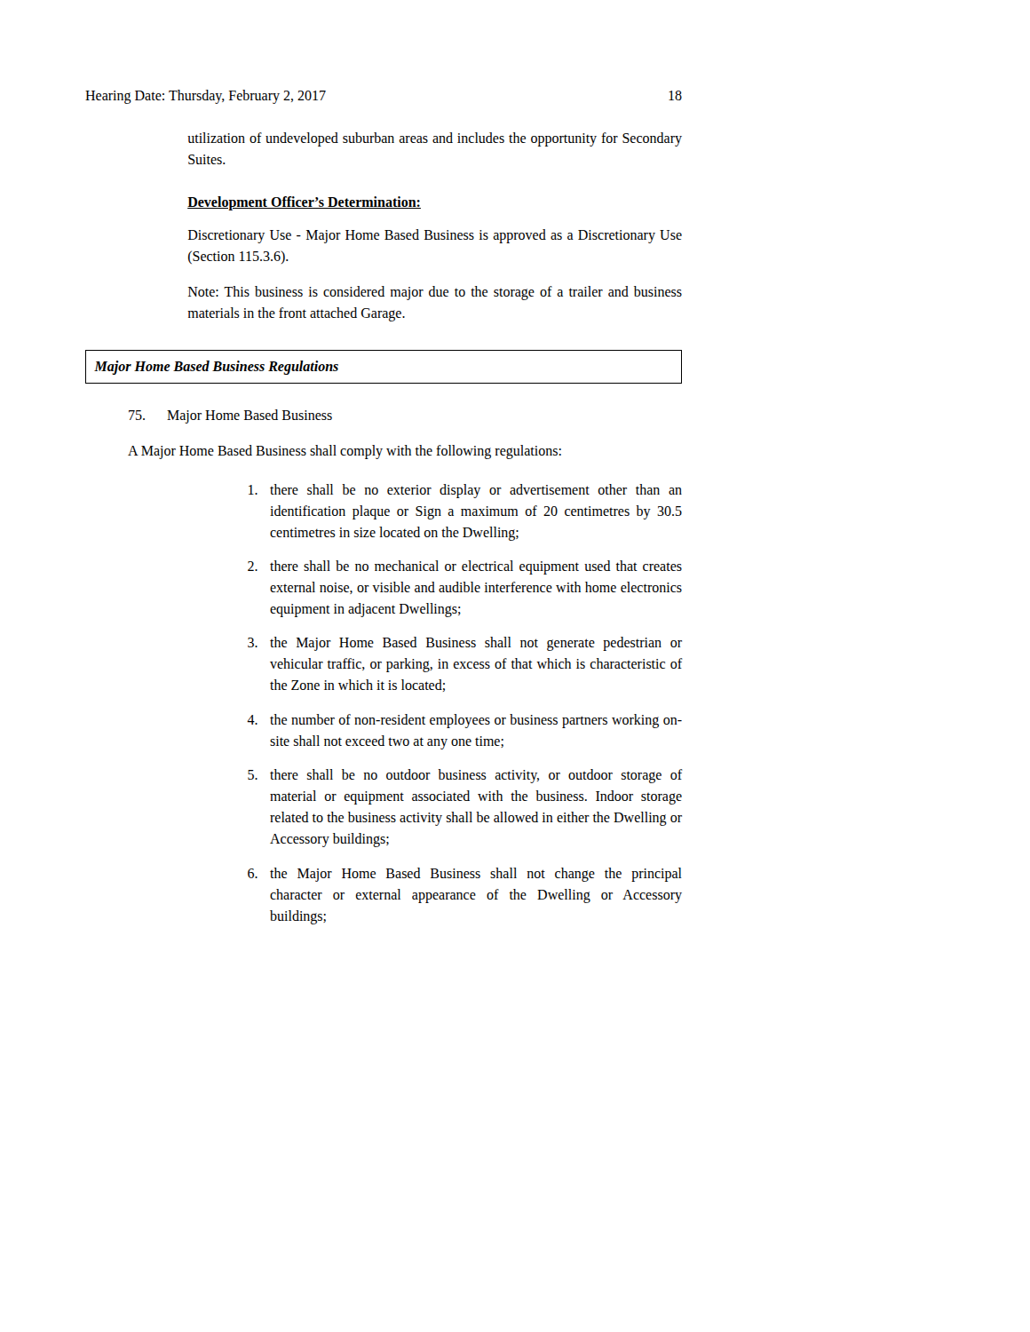Hearing Date: Thursday, February 2, 2017
18
utilization of undeveloped suburban areas and includes the opportunity for Secondary Suites.
Development Officer’s Determination:
Discretionary Use - Major Home Based Business is approved as a Discretionary Use (Section 115.3.6).
Note: This business is considered major due to the storage of a trailer and business materials in the front attached Garage.
Major Home Based Business Regulations
75. Major Home Based Business
A Major Home Based Business shall comply with the following regulations:
1.
there shall be no exterior display or advertisement other than an identification plaque or Sign a maximum of 20 centimetres by 30.5 centimetres in size located on the Dwelling;
2.
there shall be no mechanical or electrical equipment used that creates external noise, or visible and audible interference with home electronics equipment in adjacent Dwellings;
3.
the Major Home Based Business shall not generate pedestrian or vehicular traffic, or parking, in excess of that which is characteristic of the Zone in which it is located;
4.
the number of non-resident employees or business partners working on-site shall not exceed two at any one time;
5.
there shall be no outdoor business activity, or outdoor storage of material or equipment associated with the business. Indoor storage related to the business activity shall be allowed in either the Dwelling or Accessory buildings;
6.
the Major Home Based Business shall not change the principal character or external appearance of the Dwelling or Accessory buildings;